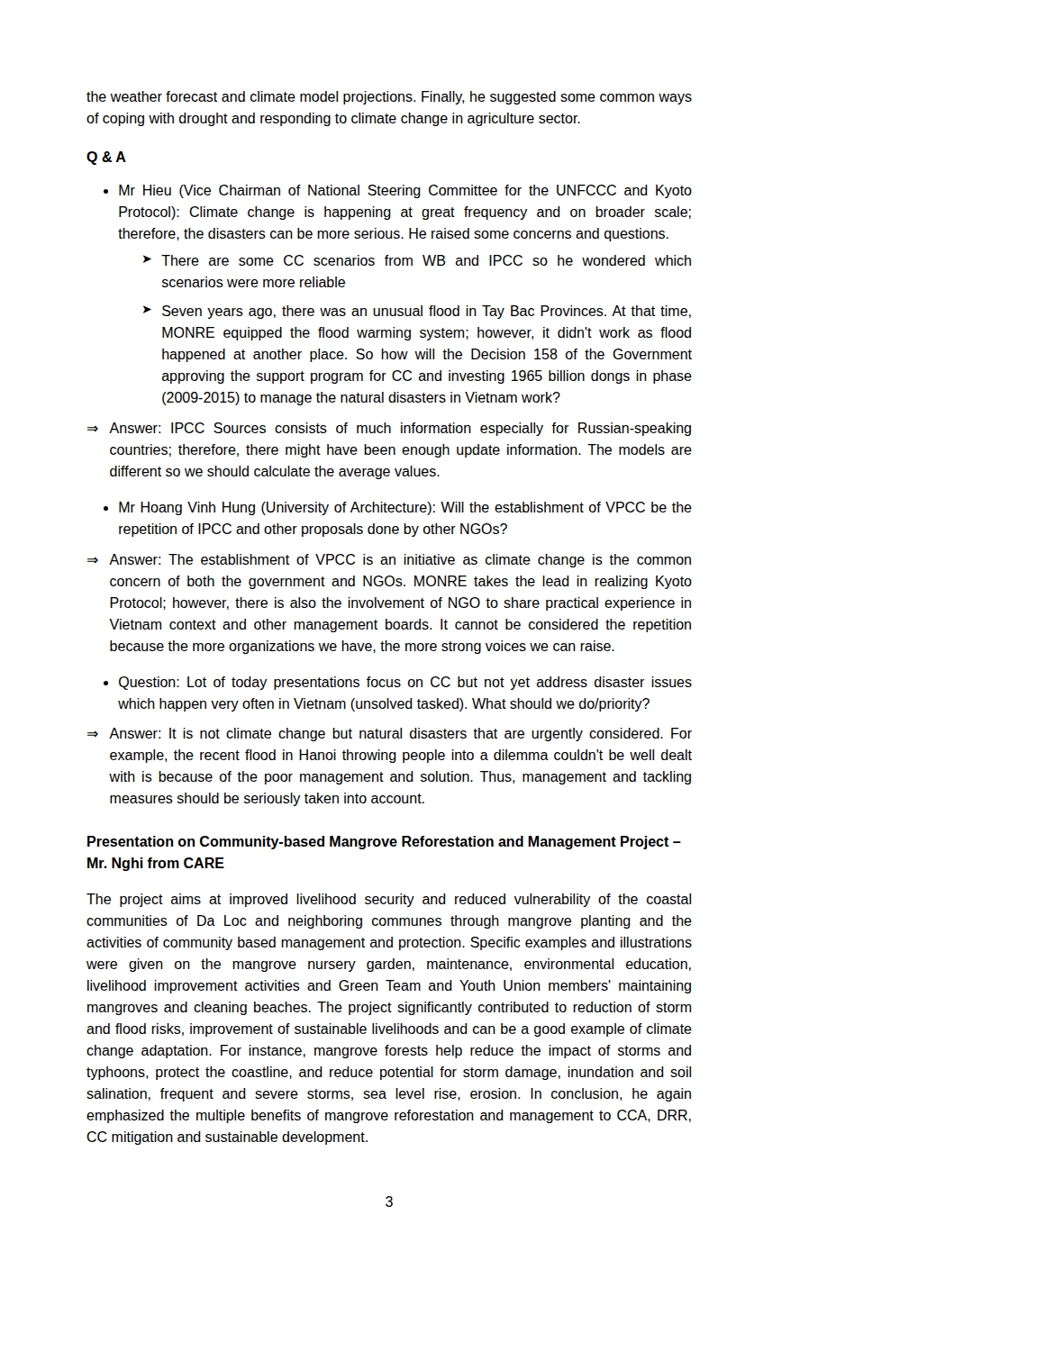the weather forecast and climate model projections. Finally, he suggested some common ways of coping with drought and responding to climate change in agriculture sector.
Q & A
Mr Hieu (Vice Chairman of National Steering Committee for the UNFCCC and Kyoto Protocol): Climate change is happening at great frequency and on broader scale; therefore, the disasters can be more serious. He raised some concerns and questions.
There are some CC scenarios from WB and IPCC so he wondered which scenarios were more reliable
Seven years ago, there was an unusual flood in Tay Bac Provinces. At that time, MONRE equipped the flood warming system; however, it didn't work as flood happened at another place. So how will the Decision 158 of the Government approving the support program for CC and investing 1965 billion dongs in phase (2009-2015) to manage the natural disasters in Vietnam work?
Answer: IPCC Sources consists of much information especially for Russian-speaking countries; therefore, there might have been enough update information. The models are different so we should calculate the average values.
Mr Hoang Vinh Hung (University of Architecture): Will the establishment of VPCC be the repetition of IPCC and other proposals done by other NGOs?
Answer: The establishment of VPCC is an initiative as climate change is the common concern of both the government and NGOs. MONRE takes the lead in realizing Kyoto Protocol; however, there is also the involvement of NGO to share practical experience in Vietnam context and other management boards. It cannot be considered the repetition because the more organizations we have, the more strong voices we can raise.
Question: Lot of today presentations focus on CC but not yet address disaster issues which happen very often in Vietnam (unsolved tasked). What should we do/priority?
Answer: It is not climate change but natural disasters that are urgently considered. For example, the recent flood in Hanoi throwing people into a dilemma couldn't be well dealt with is because of the poor management and solution. Thus, management and tackling measures should be seriously taken into account.
Presentation on Community-based Mangrove Reforestation and Management Project – Mr. Nghi from CARE
The project aims at improved livelihood security and reduced vulnerability of the coastal communities of Da Loc and neighboring communes through mangrove planting and the activities of community based management and protection. Specific examples and illustrations were given on the mangrove nursery garden, maintenance, environmental education, livelihood improvement activities and Green Team and Youth Union members' maintaining mangroves and cleaning beaches. The project significantly contributed to reduction of storm and flood risks, improvement of sustainable livelihoods and can be a good example of climate change adaptation. For instance, mangrove forests help reduce the impact of storms and typhoons, protect the coastline, and reduce potential for storm damage, inundation and soil salination, frequent and severe storms, sea level rise, erosion. In conclusion, he again emphasized the multiple benefits of mangrove reforestation and management to CCA, DRR, CC mitigation and sustainable development.
3